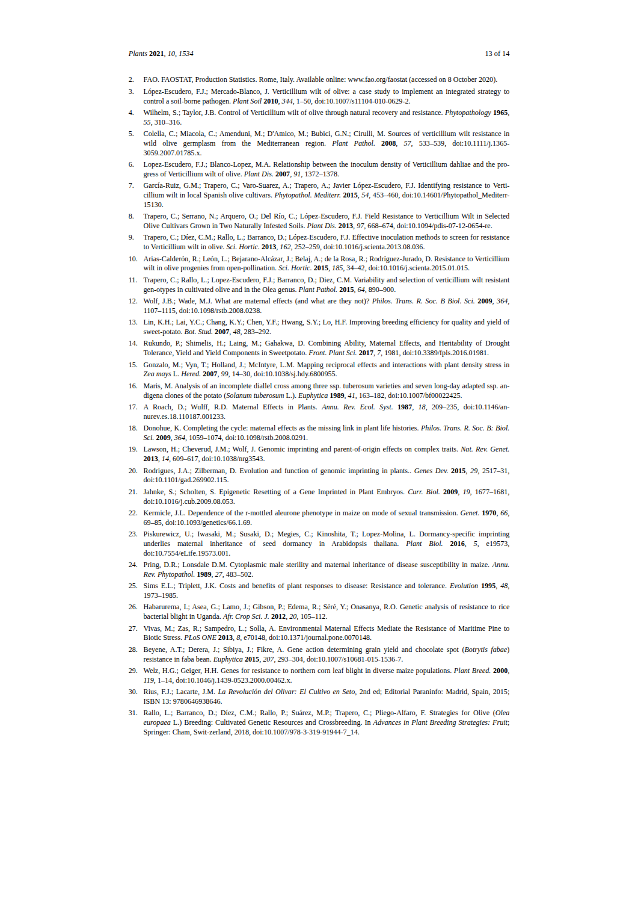Plants 2021, 10, 1534
13 of 14
2. FAO. FAOSTAT, Production Statistics. Rome, Italy. Available online: www.fao.org/faostat (accessed on 8 October 2020).
3. López-Escudero, F.J.; Mercado-Blanco, J. Verticillium wilt of olive: a case study to implement an integrated strategy to control a soil-borne pathogen. Plant Soil 2010, 344, 1–50, doi:10.1007/s11104-010-0629-2.
4. Wilhelm, S.; Taylor, J.B. Control of Verticillium wilt of olive through natural recovery and resistance. Phytopathology 1965, 55, 310–316.
5. Colella, C.; Miacola, C.; Amenduni, M.; D'Amico, M.; Bubici, G.N.; Cirulli, M. Sources of verticillium wilt resistance in wild olive germplasm from the Mediterranean region. Plant Pathol. 2008, 57, 533–539, doi:10.1111/j.1365-3059.2007.01785.x.
6. Lopez-Escudero, F.J.; Blanco-Lopez, M.A. Relationship between the inoculum density of Verticillium dahliae and the pro-gress of Verticillium wilt of olive. Plant Dis. 2007, 91, 1372–1378.
7. García-Ruiz, G.M.; Trapero, C.; Varo-Suarez, A.; Trapero, A.; Javier López-Escudero, F.J. Identifying resistance to Verti-cillium wilt in local Spanish olive cultivars. Phytopathol. Mediterr. 2015, 54, 453–460, doi:10.14601/Phytopathol_Mediterr-15130.
8. Trapero, C.; Serrano, N.; Arquero, O.; Del Río, C.; López-Escudero, F.J. Field Resistance to Verticillium Wilt in Selected Olive Cultivars Grown in Two Naturally Infested Soils. Plant Dis. 2013, 97, 668–674, doi:10.1094/pdis-07-12-0654-re.
9. Trapero, C.; Díez, C.M.; Rallo, L.; Barranco, D.; López-Escudero, F.J. Effective inoculation methods to screen for resistance to Verticillium wilt in olive. Sci. Hortic. 2013, 162, 252–259, doi:10.1016/j.scienta.2013.08.036.
10. Arias-Calderón, R.; León, L.; Bejarano-Alcázar, J.; Belaj, A.; de la Rosa, R.; Rodríguez-Jurado, D. Resistance to Verticillium wilt in olive progenies from open-pollination. Sci. Hortic. 2015, 185, 34–42, doi:10.1016/j.scienta.2015.01.015.
11. Trapero, C.; Rallo, L.; Lopez-Escudero, F.J.; Barranco, D.; Diez, C.M. Variability and selection of verticillium wilt resistant gen-otypes in cultivated olive and in the Olea genus. Plant Pathol. 2015, 64, 890–900.
12. Wolf, J.B.; Wade, M.J. What are maternal effects (and what are they not)? Philos. Trans. R. Soc. B Biol. Sci. 2009, 364, 1107–1115, doi:10.1098/rstb.2008.0238.
13. Lin, K.H.; Lai, Y.C.; Chang, K.Y.; Chen, Y.F.; Hwang, S.Y.; Lo, H.F. Improving breeding efficiency for quality and yield of sweet-potato. Bot. Stud. 2007, 48, 283–292.
14. Rukundo, P.; Shimelis, H.; Laing, M.; Gahakwa, D. Combining Ability, Maternal Effects, and Heritability of Drought Tolerance, Yield and Yield Components in Sweetpotato. Front. Plant Sci. 2017, 7, 1981, doi:10.3389/fpls.2016.01981.
15. Gonzalo, M.; Vyn, T.; Holland, J.; McIntyre, L.M. Mapping reciprocal effects and interactions with plant density stress in Zea mays L. Hered. 2007, 99, 14–30, doi:10.1038/sj.hdy.6800955.
16. Maris, M. Analysis of an incomplete diallel cross among three ssp. tuberosum varieties and seven long-day adapted ssp. an-digena clones of the potato (Solanum tuberosum L.). Euphytica 1989, 41, 163–182, doi:10.1007/bf00022425.
17. A Roach, D.; Wulff, R.D. Maternal Effects in Plants. Annu. Rev. Ecol. Syst. 1987, 18, 209–235, doi:10.1146/an-nurev.es.18.110187.001233.
18. Donohue, K. Completing the cycle: maternal effects as the missing link in plant life histories. Philos. Trans. R. Soc. B: Biol. Sci. 2009, 364, 1059–1074, doi:10.1098/rstb.2008.0291.
19. Lawson, H.; Cheverud, J.M.; Wolf, J. Genomic imprinting and parent-of-origin effects on complex traits. Nat. Rev. Genet. 2013, 14, 609–617, doi:10.1038/nrg3543.
20. Rodrigues, J.A.; Zilberman, D. Evolution and function of genomic imprinting in plants.. Genes Dev. 2015, 29, 2517–31, doi:10.1101/gad.269902.115.
21. Jahnke, S.; Scholten, S. Epigenetic Resetting of a Gene Imprinted in Plant Embryos. Curr. Biol. 2009, 19, 1677–1681, doi:10.1016/j.cub.2009.08.053.
22. Kermicle, J.L. Dependence of the r-mottled aleurone phenotype in maize on mode of sexual transmission. Genet. 1970, 66, 69–85, doi:10.1093/genetics/66.1.69.
23. Piskurewicz, U.; Iwasaki, M.; Susaki, D.; Megies, C.; Kinoshita, T.; Lopez-Molina, L. Dormancy-specific imprinting underlies maternal inheritance of seed dormancy in Arabidopsis thaliana. Plant Biol. 2016, 5, e19573, doi:10.7554/eLife.19573.001.
24. Pring, D.R.; Lonsdale D.M. Cytoplasmic male sterility and maternal inheritance of disease susceptibility in maize. Annu. Rev. Phytopathol. 1989, 27, 483–502.
25. Sims E.L.; Triplett, J.K. Costs and benefits of plant responses to disease: Resistance and tolerance. Evolution 1995, 48, 1973–1985.
26. Habarurema, I.; Asea, G.; Lamo, J.; Gibson, P.; Edema, R.; Séré, Y.; Onasanya, R.O. Genetic analysis of resistance to rice bacterial blight in Uganda. Afr. Crop Sci. J. 2012, 20, 105–112.
27. Vivas, M.; Zas, R.; Sampedro, L.; Solla, A. Environmental Maternal Effects Mediate the Resistance of Maritime Pine to Biotic Stress. PLoS ONE 2013, 8, e70148, doi:10.1371/journal.pone.0070148.
28. Beyene, A.T.; Derera, J.; Sibiya, J.; Fikre, A. Gene action determining grain yield and chocolate spot (Botrytis fabae) resistance in faba bean. Euphytica 2015, 207, 293–304, doi:10.1007/s10681-015-1536-7.
29. Welz, H.G.; Geiger, H.H. Genes for resistance to northern corn leaf blight in diverse maize populations. Plant Breed. 2000, 119, 1–14, doi:10.1046/j.1439-0523.2000.00462.x.
30. Rius, F.J.; Lacarte, J.M. La Revolución del Olivar: El Cultivo en Seto, 2nd ed; Editorial Paraninfo: Madrid, Spain, 2015; ISBN 13: 9780646938646.
31. Rallo, L.; Barranco, D.; Díez, C.M.; Rallo, P.; Suárez, M.P.; Trapero, C.; Pliego-Alfaro, F. Strategies for Olive (Olea europaea L.) Breeding: Cultivated Genetic Resources and Crossbreeding. In Advances in Plant Breeding Strategies: Fruit; Springer: Cham, Swit-zerland, 2018, doi:10.1007/978-3-319-91944-7_14.